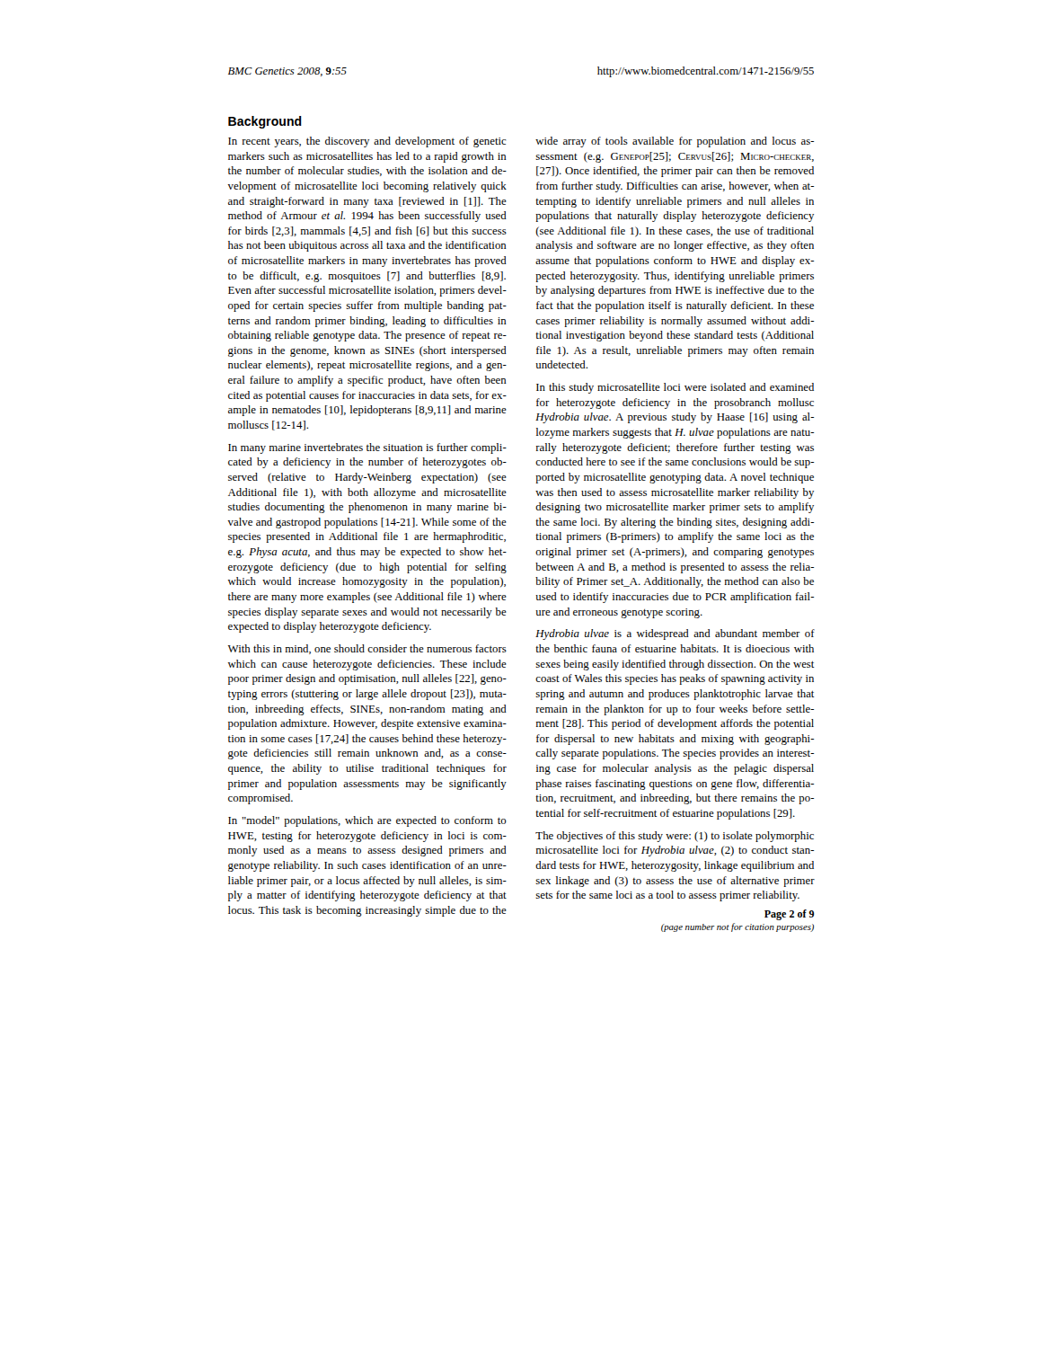BMC Genetics 2008, 9:55
http://www.biomedcentral.com/1471-2156/9/55
Background
In recent years, the discovery and development of genetic markers such as microsatellites has led to a rapid growth in the number of molecular studies, with the isolation and development of microsatellite loci becoming relatively quick and straight-forward in many taxa [reviewed in [1]]. The method of Armour et al. 1994 has been successfully used for birds [2,3], mammals [4,5] and fish [6] but this success has not been ubiquitous across all taxa and the identification of microsatellite markers in many invertebrates has proved to be difficult, e.g. mosquitoes [7] and butterflies [8,9]. Even after successful microsatellite isolation, primers developed for certain species suffer from multiple banding patterns and random primer binding, leading to difficulties in obtaining reliable genotype data. The presence of repeat regions in the genome, known as SINEs (short interspersed nuclear elements), repeat microsatellite regions, and a general failure to amplify a specific product, have often been cited as potential causes for inaccuracies in data sets, for example in nematodes [10], lepidopterans [8,9,11] and marine molluscs [12-14].
In many marine invertebrates the situation is further complicated by a deficiency in the number of heterozygotes observed (relative to Hardy-Weinberg expectation) (see Additional file 1), with both allozyme and microsatellite studies documenting the phenomenon in many marine bivalve and gastropod populations [14-21]. While some of the species presented in Additional file 1 are hermaphroditic, e.g. Physa acuta, and thus may be expected to show heterozygote deficiency (due to high potential for selfing which would increase homozygosity in the population), there are many more examples (see Additional file 1) where species display separate sexes and would not necessarily be expected to display heterozygote deficiency.
With this in mind, one should consider the numerous factors which can cause heterozygote deficiencies. These include poor primer design and optimisation, null alleles [22], genotyping errors (stuttering or large allele dropout [23]), mutation, inbreeding effects, SINEs, non-random mating and population admixture. However, despite extensive examination in some cases [17,24] the causes behind these heterozygote deficiencies still remain unknown and, as a consequence, the ability to utilise traditional techniques for primer and population assessments may be significantly compromised.
In "model" populations, which are expected to conform to HWE, testing for heterozygote deficiency in loci is commonly used as a means to assess designed primers and genotype reliability. In such cases identification of an unreliable primer pair, or a locus affected by null alleles, is simply a matter of identifying heterozygote deficiency at that locus. This task is becoming increasingly simple due to the wide array of tools available for population and locus assessment (e.g. Genepop[25]; Cervus[26]; Micro-checker, [27]). Once identified, the primer pair can then be removed from further study. Difficulties can arise, however, when attempting to identify unreliable primers and null alleles in populations that naturally display heterozygote deficiency (see Additional file 1). In these cases, the use of traditional analysis and software are no longer effective, as they often assume that populations conform to HWE and display expected heterozygosity. Thus, identifying unreliable primers by analysing departures from HWE is ineffective due to the fact that the population itself is naturally deficient. In these cases primer reliability is normally assumed without additional investigation beyond these standard tests (Additional file 1). As a result, unreliable primers may often remain undetected.
In this study microsatellite loci were isolated and examined for heterozygote deficiency in the prosobranch mollusc Hydrobia ulvae. A previous study by Haase [16] using allozyme markers suggests that H. ulvae populations are naturally heterozygote deficient; therefore further testing was conducted here to see if the same conclusions would be supported by microsatellite genotyping data. A novel technique was then used to assess microsatellite marker reliability by designing two microsatellite marker primer sets to amplify the same loci. By altering the binding sites, designing additional primers (B-primers) to amplify the same loci as the original primer set (A-primers), and comparing genotypes between A and B, a method is presented to assess the reliability of Primer set_A. Additionally, the method can also be used to identify inaccuracies due to PCR amplification failure and erroneous genotype scoring.
Hydrobia ulvae is a widespread and abundant member of the benthic fauna of estuarine habitats. It is dioecious with sexes being easily identified through dissection. On the west coast of Wales this species has peaks of spawning activity in spring and autumn and produces planktotrophic larvae that remain in the plankton for up to four weeks before settlement [28]. This period of development affords the potential for dispersal to new habitats and mixing with geographically separate populations. The species provides an interesting case for molecular analysis as the pelagic dispersal phase raises fascinating questions on gene flow, differentiation, recruitment, and inbreeding, but there remains the potential for self-recruitment of estuarine populations [29].
The objectives of this study were: (1) to isolate polymorphic microsatellite loci for Hydrobia ulvae, (2) to conduct standard tests for HWE, heterozygosity, linkage equilibrium and sex linkage and (3) to assess the use of alternative primer sets for the same loci as a tool to assess primer reliability.
Page 2 of 9
(page number not for citation purposes)